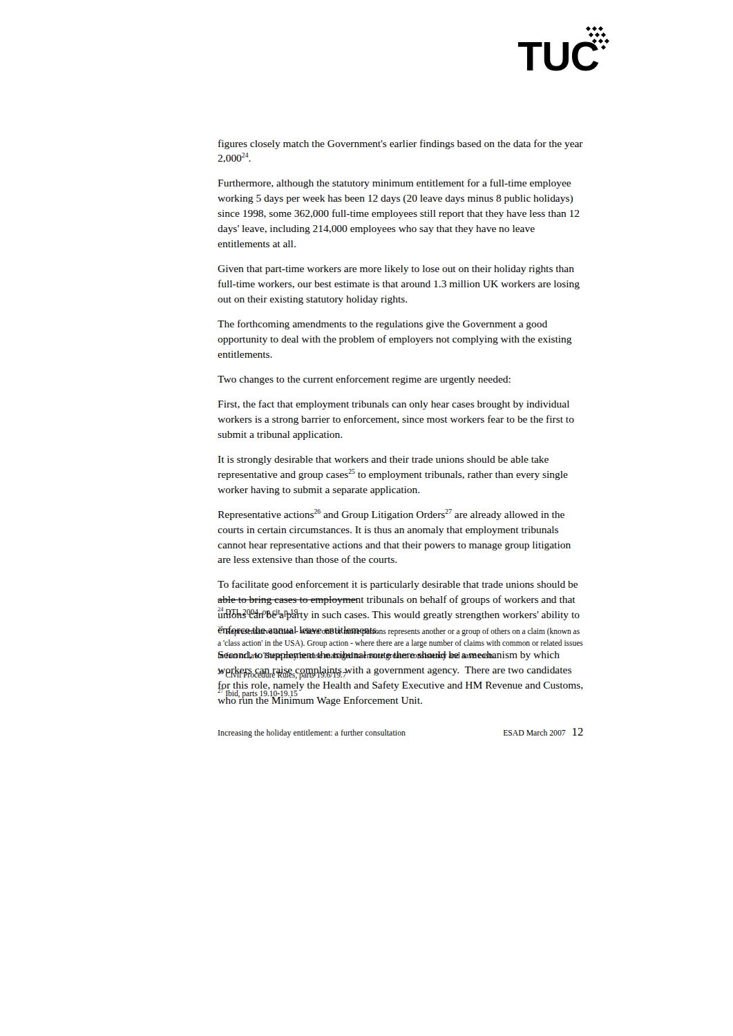TUC
figures closely match the Government's earlier findings based on the data for the year 2,00024.
Furthermore, although the statutory minimum entitlement for a full-time employee working 5 days per week has been 12 days (20 leave days minus 8 public holidays) since 1998, some 362,000 full-time employees still report that they have less than 12 days' leave, including 214,000 employees who say that they have no leave entitlements at all.
Given that part-time workers are more likely to lose out on their holiday rights than full-time workers, our best estimate is that around 1.3 million UK workers are losing out on their existing statutory holiday rights.
The forthcoming amendments to the regulations give the Government a good opportunity to deal with the problem of employers not complying with the existing entitlements.
Two changes to the current enforcement regime are urgently needed:
First, the fact that employment tribunals can only hear cases brought by individual workers is a strong barrier to enforcement, since most workers fear to be the first to submit a tribunal application.
It is strongly desirable that workers and their trade unions should be able take representative and group cases25 to employment tribunals, rather than every single worker having to submit a separate application.
Representative actions26 and Group Litigation Orders27 are already allowed in the courts in certain circumstances. It is thus an anomaly that employment tribunals cannot hear representative actions and that their powers to manage group litigation are less extensive than those of the courts.
To facilitate good enforcement it is particularly desirable that trade unions should be able to bring cases to employment tribunals on behalf of groups of workers and that unions can be a party in such cases. This would greatly strengthen workers' ability to enforce the annual leave entitlements.
Second, to supplement the tribunal route there should be a mechanism by which workers can raise complaints with a government agency. There are two candidates for this role, namely the Health and Safety Executive and HM Revenue and Customs, who run the Minimum Wage Enforcement Unit.
24 DTI, 2004, op cit, p.19
25 Representative action - where one or more persons represents another or a group of others on a claim (known as a 'class action' in the USA). Group action - where there are a large number of claims with common or related issues in fact or law. These may be case managed to ensure greater consistency and save costs.
26 Civil Procedure Rules, parts 19.6/19.7
27 Ibid, parts 19.10-19.15
Increasing the holiday entitlement: a further consultation
ESAD March 2007 12